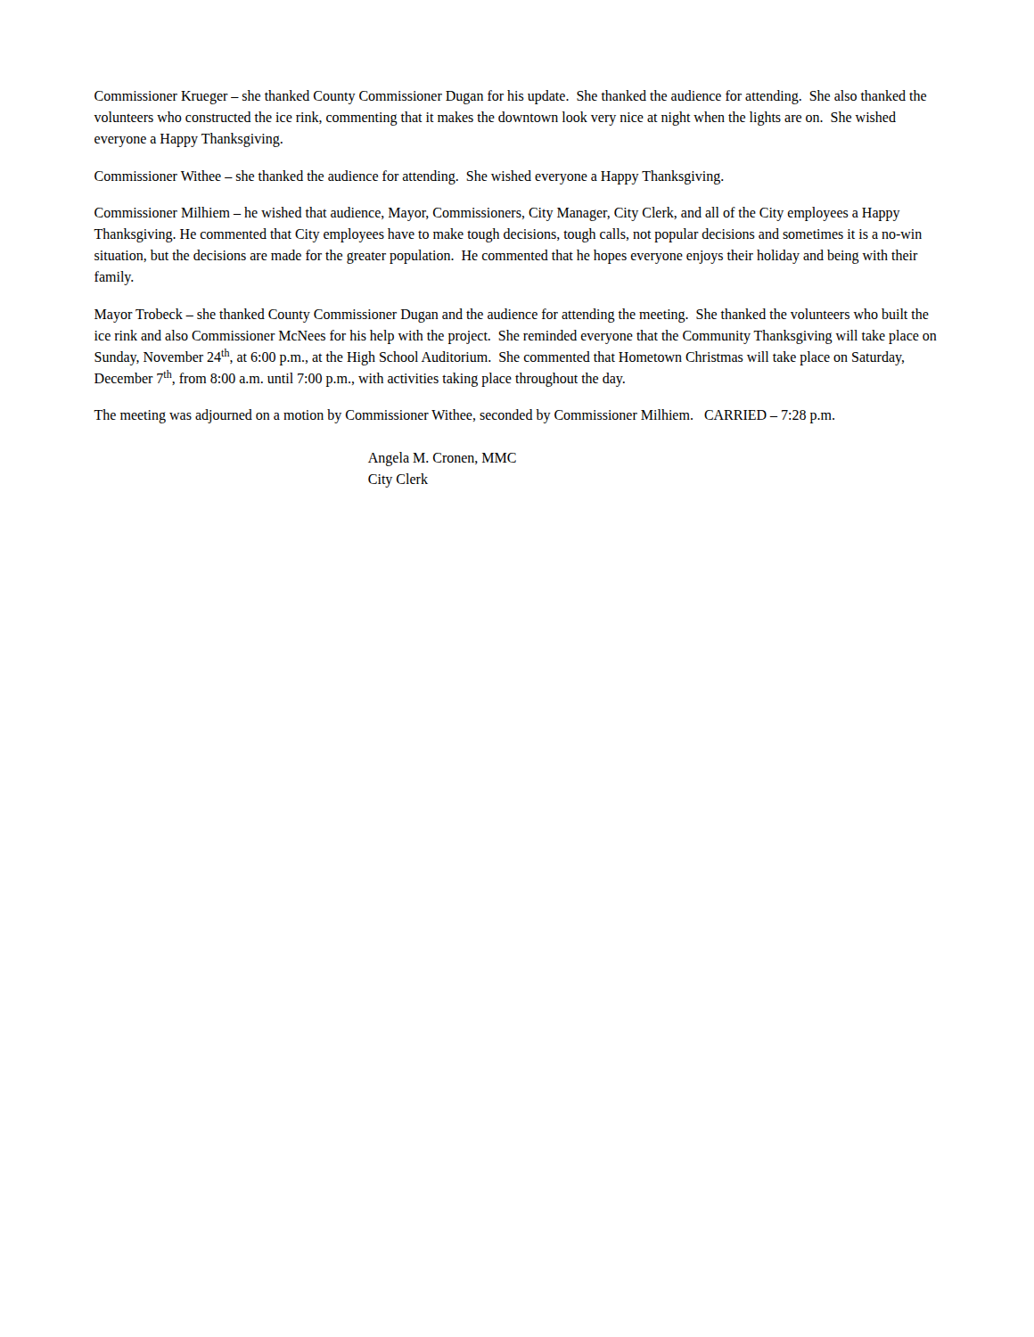Commissioner Krueger – she thanked County Commissioner Dugan for his update. She thanked the audience for attending. She also thanked the volunteers who constructed the ice rink, commenting that it makes the downtown look very nice at night when the lights are on. She wished everyone a Happy Thanksgiving.
Commissioner Withee – she thanked the audience for attending. She wished everyone a Happy Thanksgiving.
Commissioner Milhiem – he wished that audience, Mayor, Commissioners, City Manager, City Clerk, and all of the City employees a Happy Thanksgiving. He commented that City employees have to make tough decisions, tough calls, not popular decisions and sometimes it is a no-win situation, but the decisions are made for the greater population. He commented that he hopes everyone enjoys their holiday and being with their family.
Mayor Trobeck – she thanked County Commissioner Dugan and the audience for attending the meeting. She thanked the volunteers who built the ice rink and also Commissioner McNees for his help with the project. She reminded everyone that the Community Thanksgiving will take place on Sunday, November 24th, at 6:00 p.m., at the High School Auditorium. She commented that Hometown Christmas will take place on Saturday, December 7th, from 8:00 a.m. until 7:00 p.m., with activities taking place throughout the day.
The meeting was adjourned on a motion by Commissioner Withee, seconded by Commissioner Milhiem. CARRIED – 7:28 p.m.
Angela M. Cronen, MMC
City Clerk